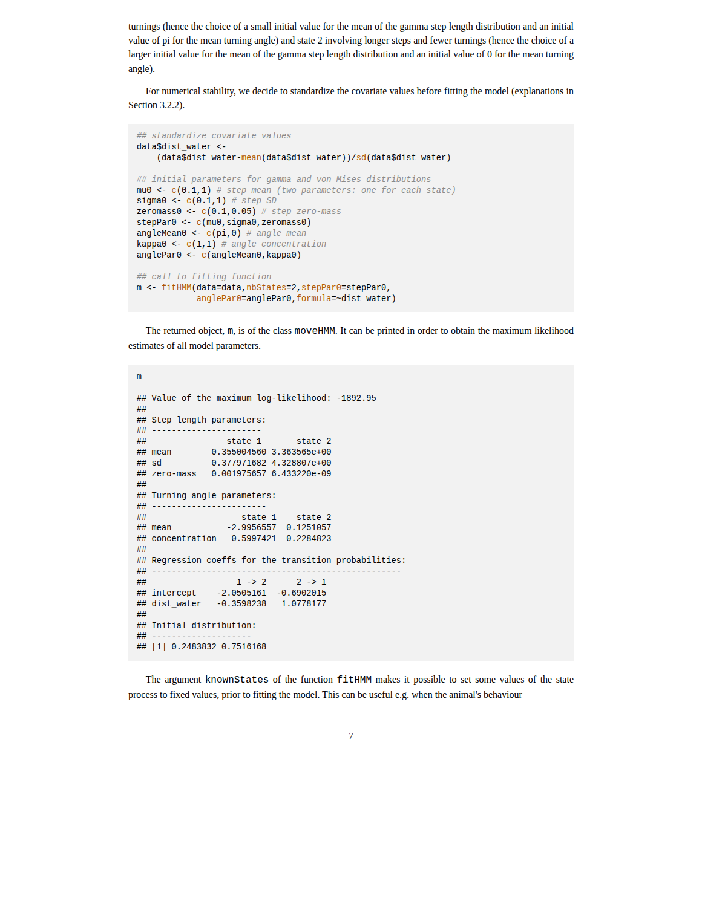turnings (hence the choice of a small initial value for the mean of the gamma step length distribution and an initial value of pi for the mean turning angle) and state 2 involving longer steps and fewer turnings (hence the choice of a larger initial value for the mean of the gamma step length distribution and an initial value of 0 for the mean turning angle).
For numerical stability, we decide to standardize the covariate values before fitting the model (explanations in Section 3.2.2).
## standardize covariate values
data$dist_water <-
    (data$dist_water-mean(data$dist_water))/sd(data$dist_water)

## initial parameters for gamma and von Mises distributions
mu0 <- c(0.1,1) # step mean (two parameters: one for each state)
sigma0 <- c(0.1,1) # step SD
zeromass0 <- c(0.1,0.05) # step zero-mass
stepPar0 <- c(mu0,sigma0,zeromass0)
angleMean0 <- c(pi,0) # angle mean
kappa0 <- c(1,1) # angle concentration
anglePar0 <- c(angleMean0,kappa0)

## call to fitting function
m <- fitHMM(data=data,nbStates=2,stepPar0=stepPar0,
            anglePar0=anglePar0,formula=~dist_water)
The returned object, m, is of the class moveHMM. It can be printed in order to obtain the maximum likelihood estimates of all model parameters.
m

## Value of the maximum log-likelihood: -1892.95
##
## Step length parameters:
## ----------------------
##                state 1       state 2
## mean        0.355004560 3.363565e+00
## sd          0.377971682 4.328807e+00
## zero-mass   0.001975657 6.433220e-09
##
## Turning angle parameters:
## -----------------------
##                   state 1    state 2
## mean           -2.9956557  0.1251057
## concentration   0.5997421  0.2284823
##
## Regression coeffs for the transition probabilities:
## --------------------------------------------------
##                  1 -> 2      2 -> 1
## intercept    -2.0505161  -0.6902015
## dist_water   -0.3598238   1.0778177
##
## Initial distribution:
## --------------------
## [1] 0.2483832 0.7516168
The argument knownStates of the function fitHMM makes it possible to set some values of the state process to fixed values, prior to fitting the model. This can be useful e.g. when the animal's behaviour
7